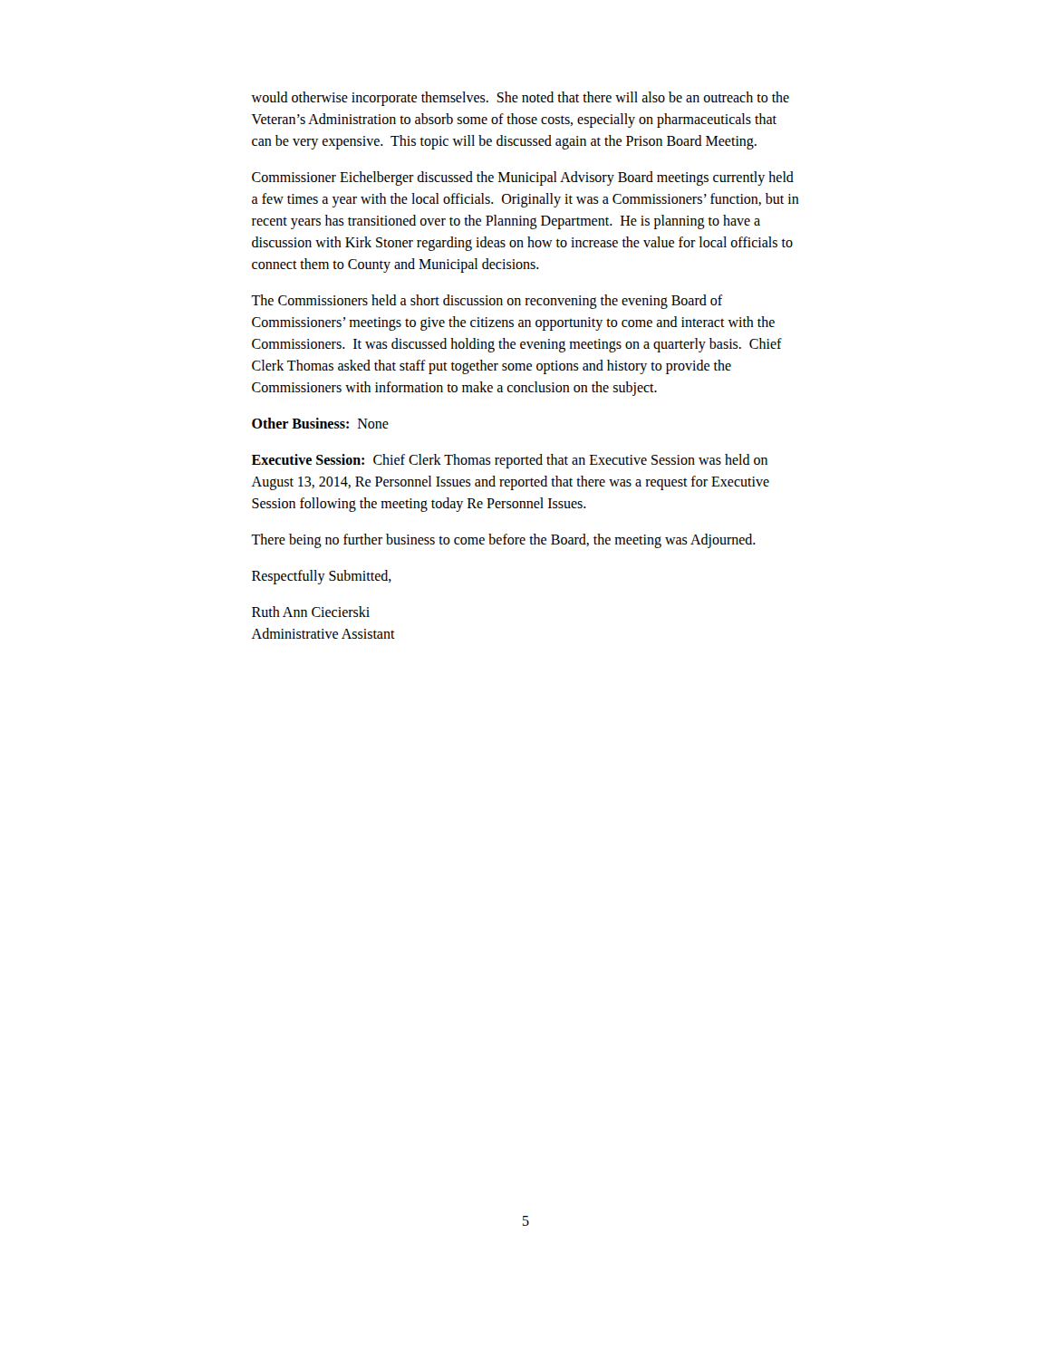would otherwise incorporate themselves. She noted that there will also be an outreach to the Veteran’s Administration to absorb some of those costs, especially on pharmaceuticals that can be very expensive. This topic will be discussed again at the Prison Board Meeting.
Commissioner Eichelberger discussed the Municipal Advisory Board meetings currently held a few times a year with the local officials. Originally it was a Commissioners’ function, but in recent years has transitioned over to the Planning Department. He is planning to have a discussion with Kirk Stoner regarding ideas on how to increase the value for local officials to connect them to County and Municipal decisions.
The Commissioners held a short discussion on reconvening the evening Board of Commissioners’ meetings to give the citizens an opportunity to come and interact with the Commissioners. It was discussed holding the evening meetings on a quarterly basis. Chief Clerk Thomas asked that staff put together some options and history to provide the Commissioners with information to make a conclusion on the subject.
Other Business: None
Executive Session: Chief Clerk Thomas reported that an Executive Session was held on August 13, 2014, Re Personnel Issues and reported that there was a request for Executive Session following the meeting today Re Personnel Issues.
There being no further business to come before the Board, the meeting was Adjourned.
Respectfully Submitted,
Ruth Ann Ciecierski
Administrative Assistant
5